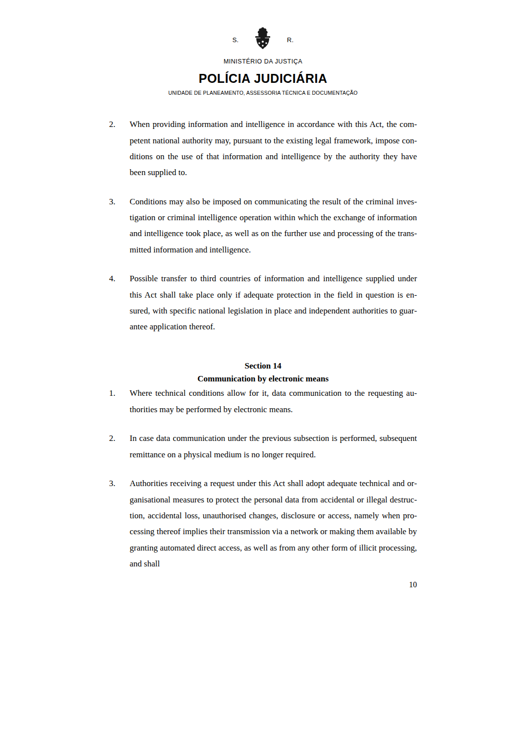S. R.
MINISTÉRIO DA JUSTIÇA
POLÍCIA JUDICIÁRIA
UNIDADE DE PLANEAMENTO, ASSESSORIA TÉCNICA E DOCUMENTAÇÃO
2. When providing information and intelligence in accordance with this Act, the competent national authority may, pursuant to the existing legal framework, impose conditions on the use of that information and intelligence by the authority they have been supplied to.
3. Conditions may also be imposed on communicating the result of the criminal investigation or criminal intelligence operation within which the exchange of information and intelligence took place, as well as on the further use and processing of the transmitted information and intelligence.
4. Possible transfer to third countries of information and intelligence supplied under this Act shall take place only if adequate protection in the field in question is ensured, with specific national legislation in place and independent authorities to guarantee application thereof.
Section 14 Communication by electronic means
1. Where technical conditions allow for it, data communication to the requesting authorities may be performed by electronic means.
2. In case data communication under the previous subsection is performed, subsequent remittance on a physical medium is no longer required.
3. Authorities receiving a request under this Act shall adopt adequate technical and organisational measures to protect the personal data from accidental or illegal destruction, accidental loss, unauthorised changes, disclosure or access, namely when processing thereof implies their transmission via a network or making them available by granting automated direct access, as well as from any other form of illicit processing, and shall
10